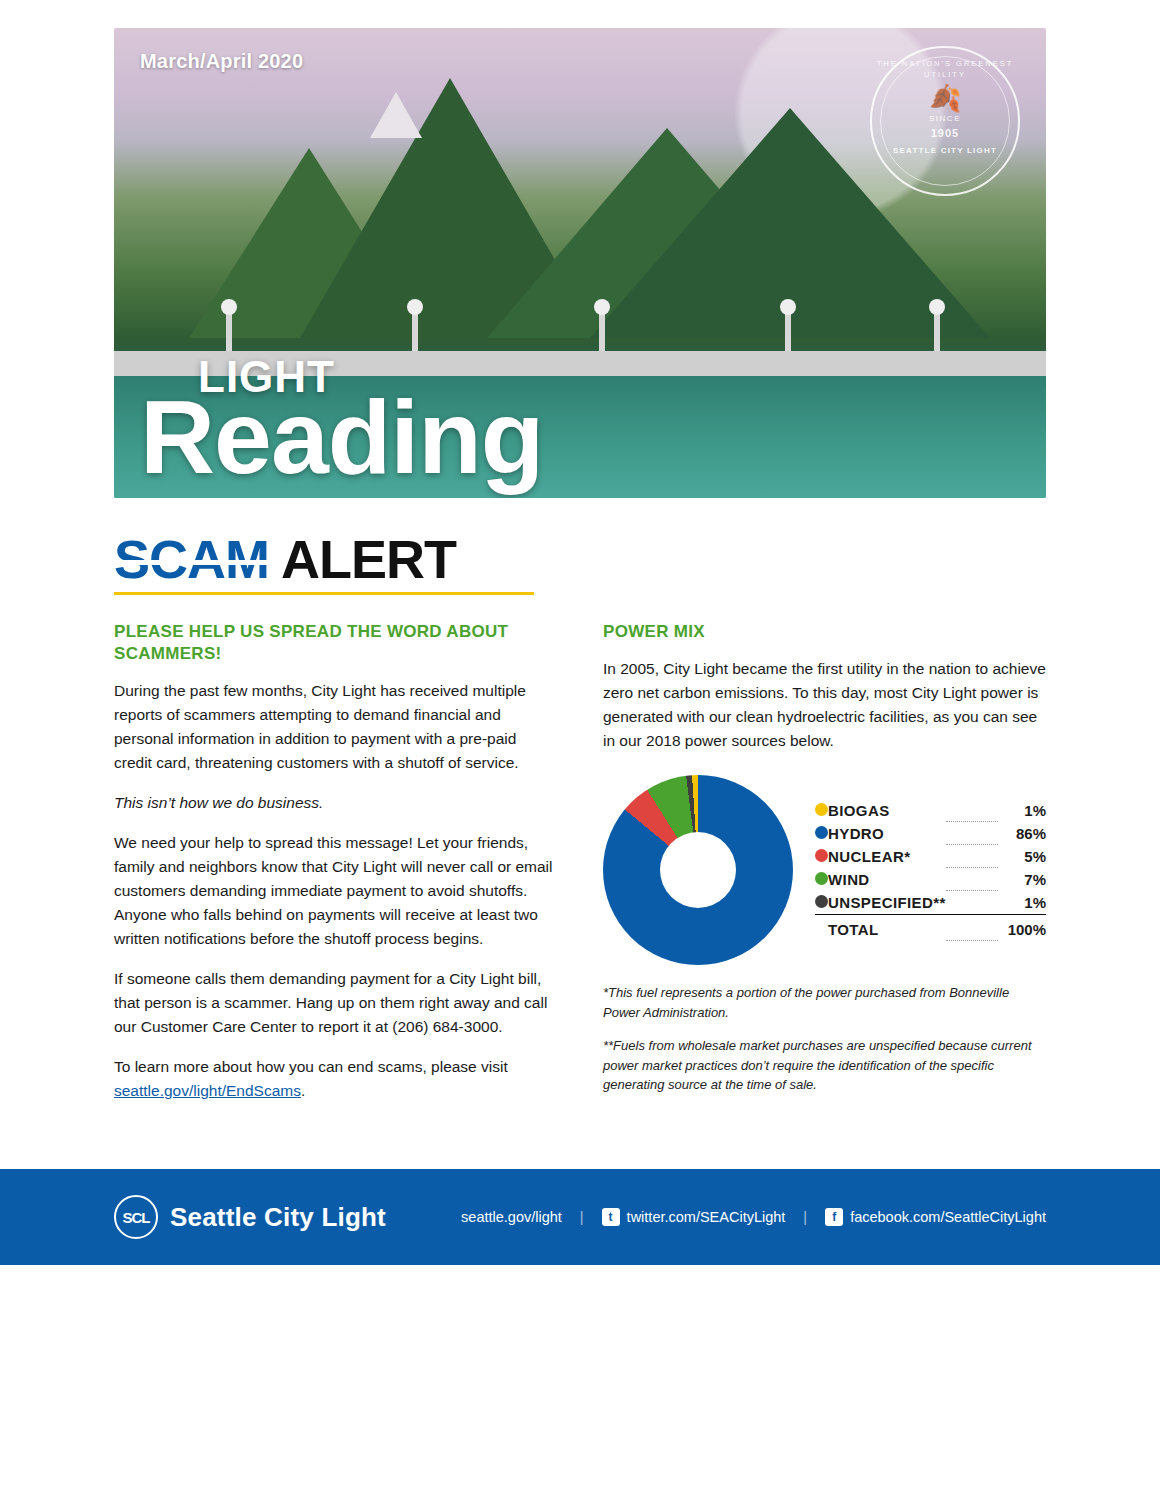March/April 2020
THE NATION'S GREENEST UTILITY 🍂 SINCE 1905 SEATTLE CITY LIGHT
LIGHT Reading
SCAM ALERT
Please help us spread the word about scammers!
During the past few months, City Light has received multiple reports of scammers attempting to demand financial and personal information in addition to payment with a pre-paid credit card, threatening customers with a shutoff of service.
This isn’t how we do business.
We need your help to spread this message! Let your friends, family and neighbors know that City Light will never call or email customers demanding immediate payment to avoid shutoffs. Anyone who falls behind on payments will receive at least two written notifications before the shutoff process begins.
If someone calls them demanding payment for a City Light bill, that person is a scammer. Hang up on them right away and call our Customer Care Center to report it at (206) 684-3000.
To learn more about how you can end scams, please visit seattle.gov/light/EndScams.
Power Mix
In 2005, City Light became the first utility in the nation to achieve zero net carbon emissions. To this day, most City Light power is generated with our clean hydroelectric facilities, as you can see in our 2018 power sources below.
| | BIOGAS | | 1% |
| | HYDRO | | 86% |
| | NUCLEAR* | | 5% |
| | WIND | | 7% |
| | UNSPECIFIED** | | 1% |
| | TOTAL | | 100% |
*This fuel represents a portion of the power purchased from Bonneville Power Administration.
**Fuels from wholesale market purchases are unspecified because current power market practices don’t require the identification of the specific generating source at the time of sale.
SCL Seattle City Light
seattle.gov/light | ttwitter.com/SEACityLight | ffacebook.com/SeattleCityLight